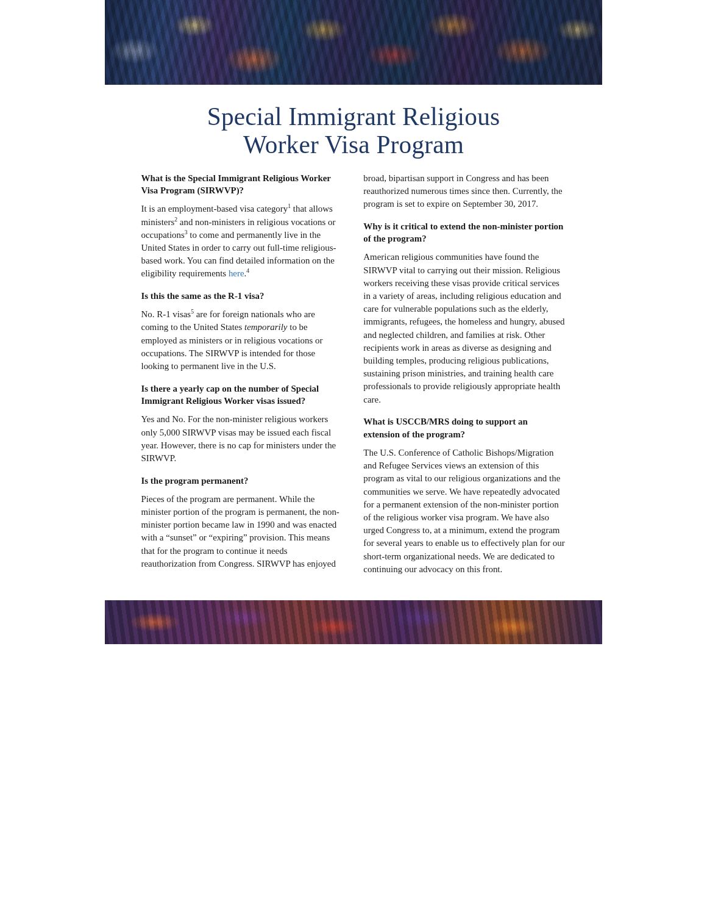Special Immigrant Religious
Worker Visa Program
What is the Special Immigrant Religious Worker Visa Program (SIRWVP)?
It is an employment-based visa category1 that allows ministers2 and non-ministers in religious vocations or occupations3 to come and permanently live in the United States in order to carry out full-time religious-based work. You can find detailed information on the eligibility requirements here.4
Is this the same as the R-1 visa?
No. R-1 visas5 are for foreign nationals who are coming to the United States temporarily to be employed as ministers or in religious vocations or occupations. The SIRWVP is intended for those looking to permanent live in the U.S.
Is there a yearly cap on the number of Special Immigrant Religious Worker visas issued?
Yes and No. For the non-minister religious workers only 5,000 SIRWVP visas may be issued each fiscal year. However, there is no cap for ministers under the SIRWVP.
Is the program permanent?
Pieces of the program are permanent. While the minister portion of the program is permanent, the non-minister portion became law in 1990 and was enacted with a “sunset” or “expiring” provision. This means that for the program to continue it needs reauthorization from Congress. SIRWVP has enjoyed broad, bipartisan support in Congress and has been reauthorized numerous times since then. Currently, the program is set to expire on September 30, 2017.
Why is it critical to extend the non-minister portion of the program?
American religious communities have found the SIRWVP vital to carrying out their mission. Religious workers receiving these visas provide critical services in a variety of areas, including religious education and care for vulnerable populations such as the elderly, immigrants, refugees, the homeless and hungry, abused and neglected children, and families at risk. Other recipients work in areas as diverse as designing and building temples, producing religious publications, sustaining prison ministries, and training health care professionals to provide religiously appropriate health care.
What is USCCB/MRS doing to support an extension of the program?
The U.S. Conference of Catholic Bishops/Migration and Refugee Services views an extension of this program as vital to our religious organizations and the communities we serve. We have repeatedly advocated for a permanent extension of the non-minister portion of the religious worker visa program. We have also urged Congress to, at a minimum, extend the program for several years to enable us to effectively plan for our short-term organizational needs. We are dedicated to continuing our advocacy on this front.